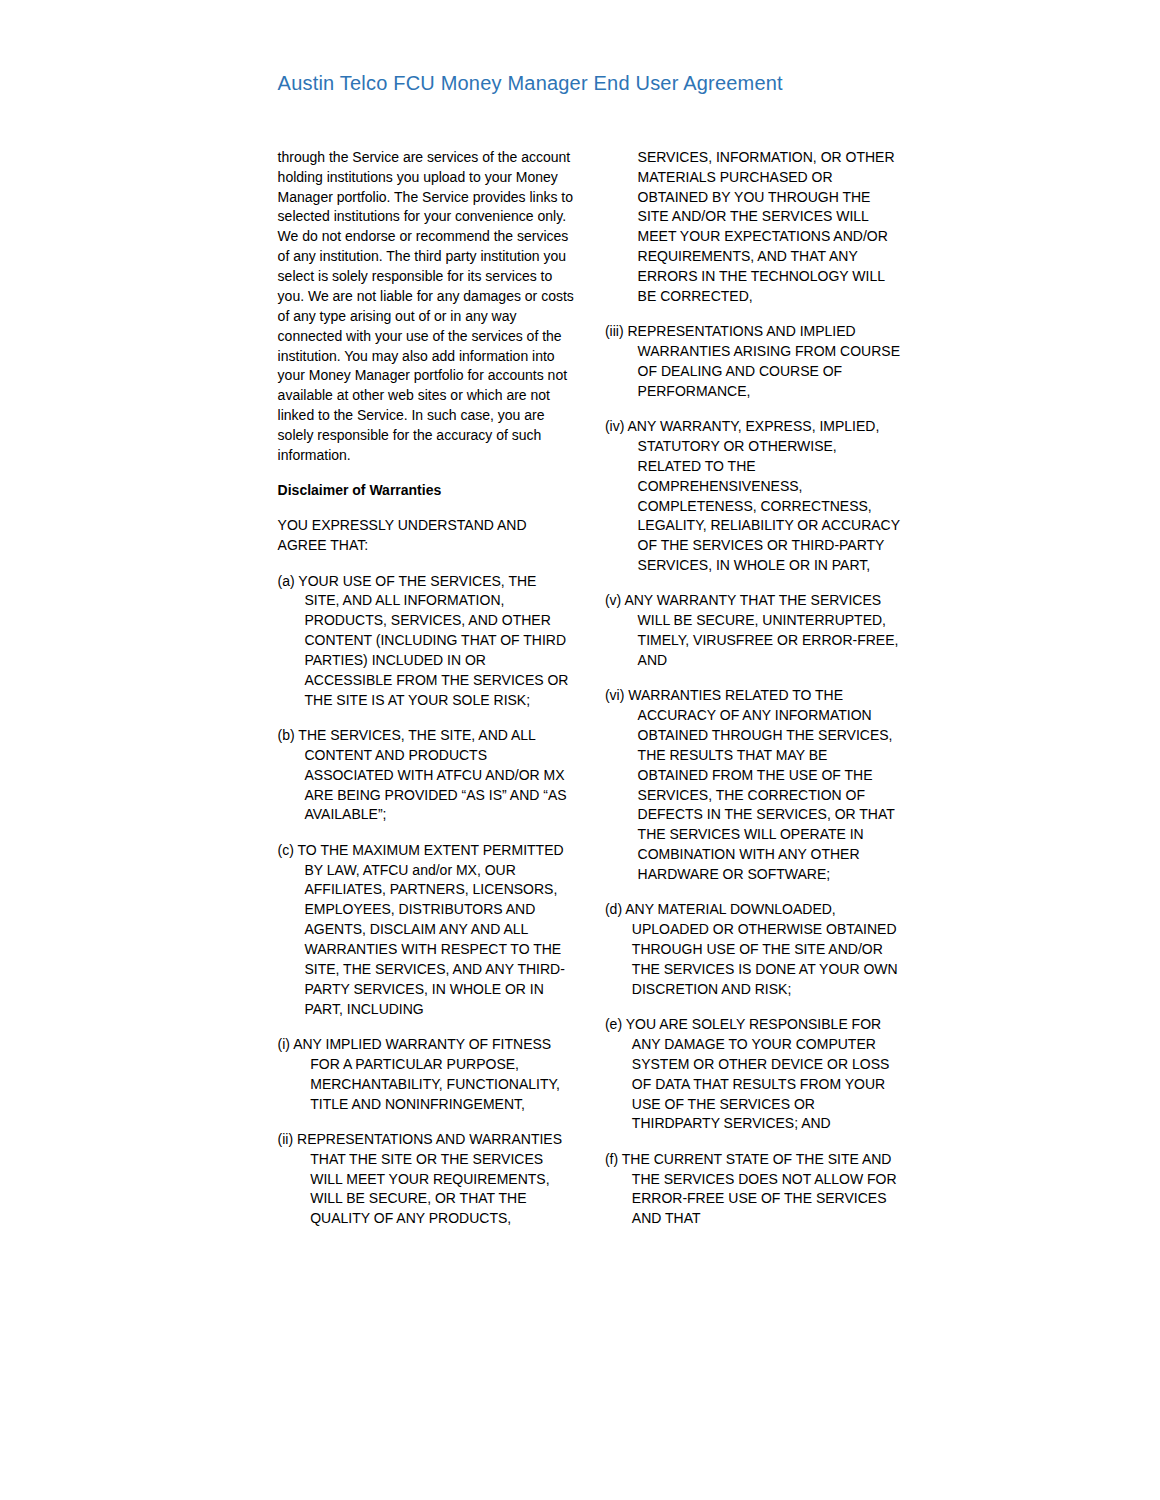Austin Telco FCU Money Manager End User Agreement
through the Service are services of the account holding institutions you upload to your Money Manager portfolio. The Service provides links to selected institutions for your convenience only. We do not endorse or recommend the services of any institution. The third party institution you select is solely responsible for its services to you. We are not liable for any damages or costs of any type arising out of or in any way connected with your use of the services of the institution. You may also add information into your Money Manager portfolio for accounts not available at other web sites or which are not linked to the Service. In such case, you are solely responsible for the accuracy of such information.
Disclaimer of Warranties
YOU EXPRESSLY UNDERSTAND AND AGREE THAT:
(a) YOUR USE OF THE SERVICES, THE SITE, AND ALL INFORMATION, PRODUCTS, SERVICES, AND OTHER CONTENT (INCLUDING THAT OF THIRD PARTIES) INCLUDED IN OR ACCESSIBLE FROM THE SERVICES OR THE SITE IS AT YOUR SOLE RISK;
(b) THE SERVICES, THE SITE, AND ALL CONTENT AND PRODUCTS ASSOCIATED WITH ATFCU AND/OR MX ARE BEING PROVIDED “AS IS” AND “AS AVAILABLE”;
(c) TO THE MAXIMUM EXTENT PERMITTED BY LAW, ATFCU and/or MX, OUR AFFILIATES, PARTNERS, LICENSORS, EMPLOYEES, DISTRIBUTORS AND AGENTS, DISCLAIM ANY AND ALL WARRANTIES WITH RESPECT TO THE SITE, THE SERVICES, AND ANY THIRD-PARTY SERVICES, IN WHOLE OR IN PART, INCLUDING
(i) ANY IMPLIED WARRANTY OF FITNESS FOR A PARTICULAR PURPOSE, MERCHANTABILITY, FUNCTIONALITY, TITLE AND NONINFRINGEMENT,
(ii) REPRESENTATIONS AND WARRANTIES THAT THE SITE OR THE SERVICES WILL MEET YOUR REQUIREMENTS, WILL BE SECURE, OR THAT THE QUALITY OF ANY PRODUCTS, SERVICES, INFORMATION, OR OTHER MATERIALS PURCHASED OR OBTAINED BY YOU THROUGH THE SITE AND/OR THE SERVICES WILL MEET YOUR EXPECTATIONS AND/OR REQUIREMENTS, AND THAT ANY ERRORS IN THE TECHNOLOGY WILL BE CORRECTED,
(iii) REPRESENTATIONS AND IMPLIED WARRANTIES ARISING FROM COURSE OF DEALING AND COURSE OF PERFORMANCE,
(iv) ANY WARRANTY, EXPRESS, IMPLIED, STATUTORY OR OTHERWISE, RELATED TO THE COMPREHENSIVENESS, COMPLETENESS, CORRECTNESS, LEGALITY, RELIABILITY OR ACCURACY OF THE SERVICES OR THIRD-PARTY SERVICES, IN WHOLE OR IN PART,
(v) ANY WARRANTY THAT THE SERVICES WILL BE SECURE, UNINTERRUPTED, TIMELY, VIRUSFREE OR ERROR-FREE, AND
(vi) WARRANTIES RELATED TO THE ACCURACY OF ANY INFORMATION OBTAINED THROUGH THE SERVICES, THE RESULTS THAT MAY BE OBTAINED FROM THE USE OF THE SERVICES, THE CORRECTION OF DEFECTS IN THE SERVICES, OR THAT THE SERVICES WILL OPERATE IN COMBINATION WITH ANY OTHER HARDWARE OR SOFTWARE;
(d) ANY MATERIAL DOWNLOADED, UPLOADED OR OTHERWISE OBTAINED THROUGH USE OF THE SITE AND/OR THE SERVICES IS DONE AT YOUR OWN DISCRETION AND RISK;
(e) YOU ARE SOLELY RESPONSIBLE FOR ANY DAMAGE TO YOUR COMPUTER SYSTEM OR OTHER DEVICE OR LOSS OF DATA THAT RESULTS FROM YOUR USE OF THE SERVICES OR THIRDPARTY SERVICES; AND
(f) THE CURRENT STATE OF THE SITE AND THE SERVICES DOES NOT ALLOW FOR ERROR-FREE USE OF THE SERVICES AND THAT